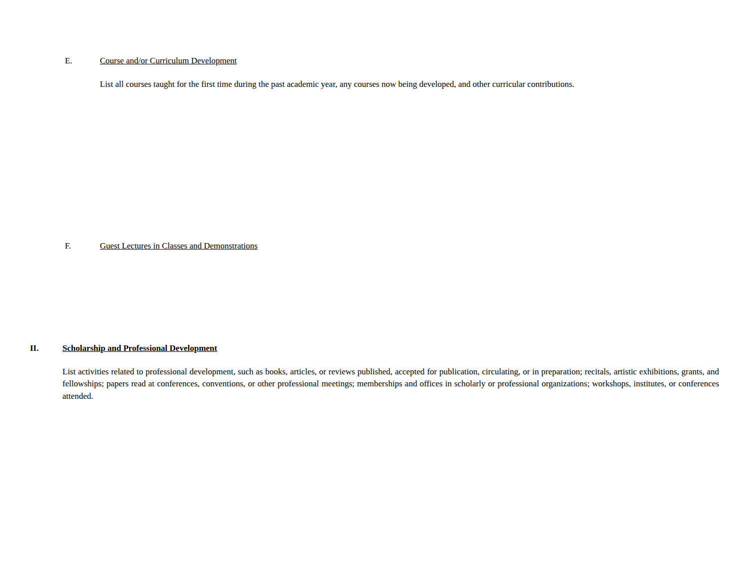E.
Course and/or Curriculum Development
List all courses taught for the first time during the past academic year, any courses now being developed, and other curricular contributions.
F.
Guest Lectures in Classes and Demonstrations
II.
Scholarship and Professional Development
List activities related to professional development, such as books, articles, or reviews published, accepted for publication, circulating, or in preparation; recitals, artistic exhibitions, grants, and fellowships; papers read at conferences, conventions, or other professional meetings; memberships and offices in scholarly or professional organizations; workshops, institutes, or conferences attended.